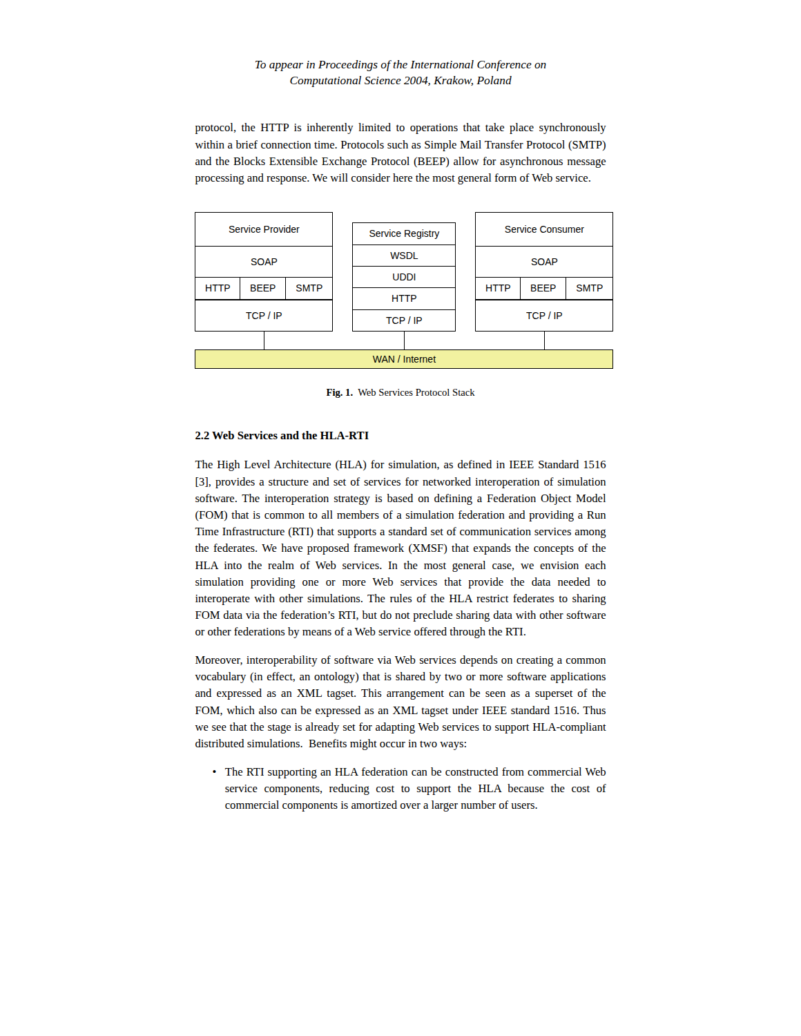To appear in Proceedings of the International Conference on
Computational Science 2004, Krakow, Poland
protocol, the HTTP is inherently limited to operations that take place synchronously within a brief connection time. Protocols such as Simple Mail Transfer Protocol (SMTP) and the Blocks Extensible Exchange Protocol (BEEP) allow for asynchronous message processing and response. We will consider here the most general form of Web service.
Service Provider
SOAP
HTTP
BEEP
SMTP
TCP / IP
Service Registry
WSDL
UDDI
HTTP
TCP / IP
Service Consumer
SOAP
HTTP
BEEP
SMTP
TCP / IP
WAN / Internet
Fig. 1. Web Services Protocol Stack
2.2 Web Services and the HLA-RTI
The High Level Architecture (HLA) for simulation, as defined in IEEE Standard 1516 [3], provides a structure and set of services for networked interoperation of simulation software. The interoperation strategy is based on defining a Federation Object Model (FOM) that is common to all members of a simulation federation and providing a Run Time Infrastructure (RTI) that supports a standard set of communication services among the federates. We have proposed framework (XMSF) that expands the concepts of the HLA into the realm of Web services. In the most general case, we envision each simulation providing one or more Web services that provide the data needed to interoperate with other simulations. The rules of the HLA restrict federates to sharing FOM data via the federation’s RTI, but do not preclude sharing data with other software or other federations by means of a Web service offered through the RTI.
Moreover, interoperability of software via Web services depends on creating a common vocabulary (in effect, an ontology) that is shared by two or more software applications and expressed as an XML tagset. This arrangement can be seen as a superset of the FOM, which also can be expressed as an XML tagset under IEEE standard 1516. Thus we see that the stage is already set for adapting Web services to support HLA-compliant distributed simulations. Benefits might occur in two ways:
The RTI supporting an HLA federation can be constructed from commercial Web service components, reducing cost to support the HLA because the cost of commercial components is amortized over a larger number of users.